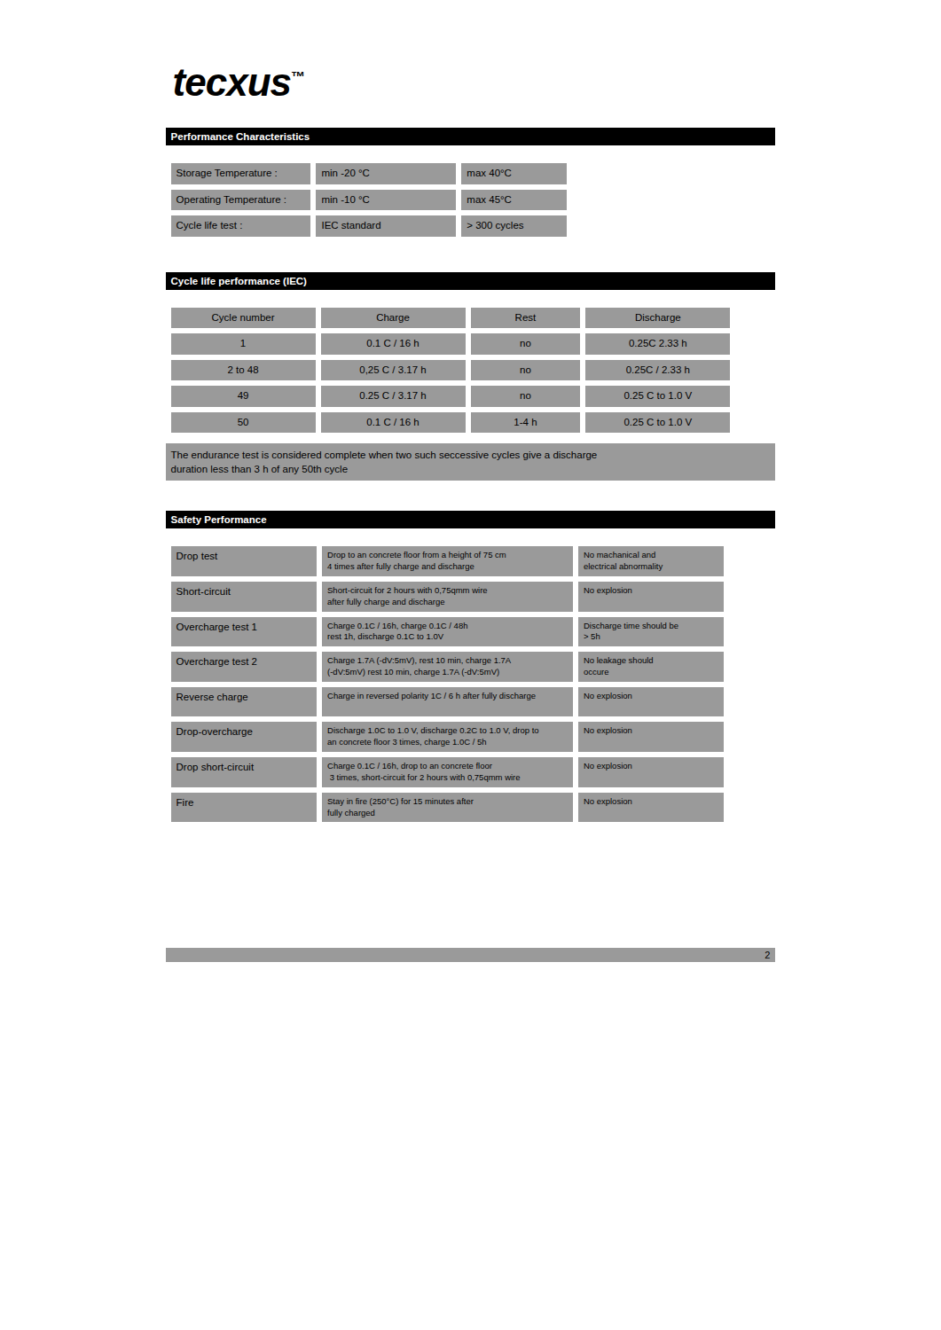tecxus™
Performance Characteristics
| Storage Temperature : | min -20 °C | max 40°C | |
| Operating Temperature : | min -10 °C | max 45°C | |
| Cycle life test : | IEC standard | > 300 cycles | |
Cycle life performance (IEC)
| Cycle number | Charge | Rest | Discharge | |
| 1 | 0.1 C / 16 h | no | 0.25C 2.33 h | |
| 2 to 48 | 0,25 C / 3.17 h | no | 0.25C / 2.33 h | |
| 49 | 0.25 C / 3.17 h | no | 0.25 C to 1.0 V | |
| 50 | 0.1 C / 16 h | 1-4 h | 0.25 C to 1.0 V | |
The endurance test is considered complete when two such seccessive cycles give a discharge
duration less than 3 h of any 50th cycle
Safety Performance
| Drop test | Drop to an concrete floor from a height of 75 cm 4 times after fully charge and discharge | No machanical and electrical abnormality | |
| Short-circuit | Short-circuit for 2 hours with 0,75qmm wire after fully charge and discharge | No explosion | |
| Overcharge test 1 | Charge 0.1C / 16h, charge 0.1C / 48h rest 1h, discharge 0.1C to 1.0V | Discharge time should be > 5h | |
| Overcharge test 2 | Charge 1.7A (-dV:5mV), rest 10 min, charge 1.7A (-dV:5mV) rest 10 min, charge 1.7A (-dV:5mV) | No leakage should occure | |
| Reverse charge | Charge in reversed polarity 1C / 6 h after fully discharge | No explosion | |
| Drop-overcharge | Discharge 1.0C to 1.0 V, discharge 0.2C to 1.0 V, drop to an concrete floor 3 times, charge 1.0C / 5h | No explosion | |
| Drop short-circuit | Charge 0.1C / 16h, drop to an concrete floor 3 times, short-circuit for 2 hours with 0,75qmm wire | No explosion | |
| Fire | Stay in fire (250°C) for 15 minutes after fully charged | No explosion | |
2